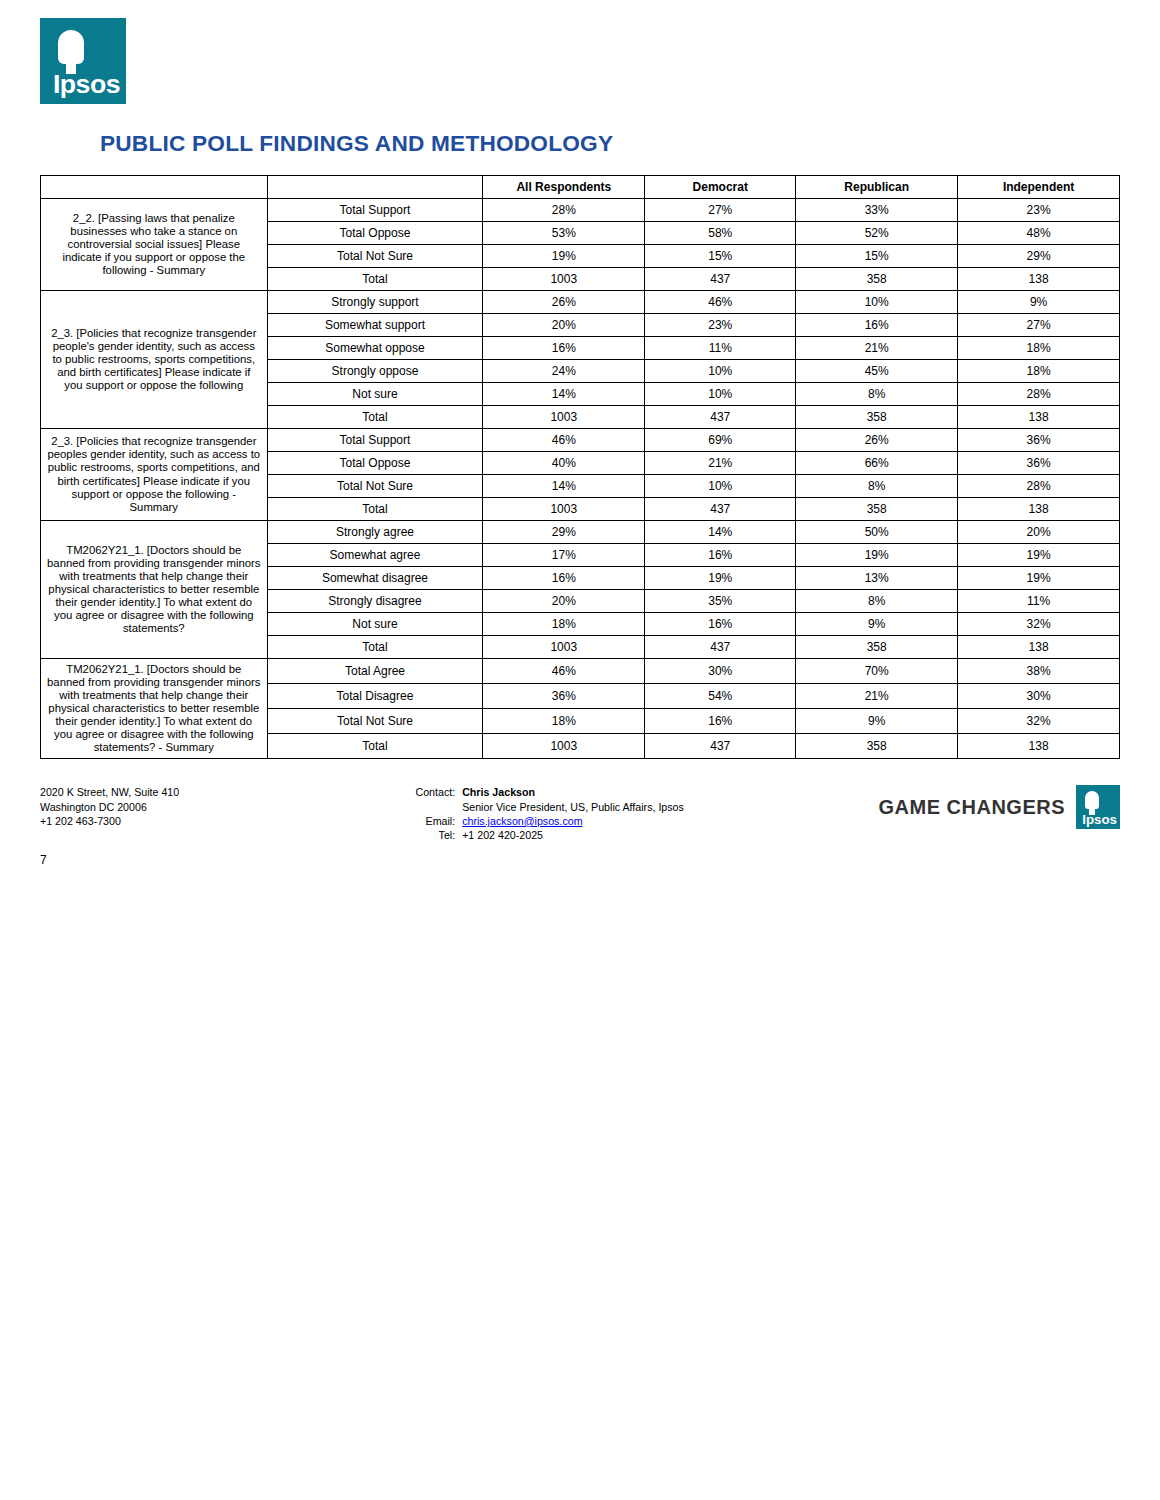Ipsos
PUBLIC POLL FINDINGS AND METHODOLOGY
| | | All Respondents | Democrat | Republican | Independent |
| --- | --- | --- | --- | --- | --- |
| 2_2. [Passing laws that penalize businesses who take a stance on controversial social issues] Please indicate if you support or oppose the following - Summary | Total Support | 28% | 27% | 33% | 23% |
| Total Oppose | 53% | 58% | 52% | 48% |
| Total Not Sure | 19% | 15% | 15% | 29% |
| Total | 1003 | 437 | 358 | 138 |
| 2_3. [Policies that recognize transgender people's gender identity, such as access to public restrooms, sports competitions, and birth certificates] Please indicate if you support or oppose the following | Strongly support | 26% | 46% | 10% | 9% |
| Somewhat support | 20% | 23% | 16% | 27% |
| Somewhat oppose | 16% | 11% | 21% | 18% |
| Strongly oppose | 24% | 10% | 45% | 18% |
| Not sure | 14% | 10% | 8% | 28% |
| Total | 1003 | 437 | 358 | 138 |
| 2_3. [Policies that recognize transgender peoples gender identity, such as access to public restrooms, sports competitions, and birth certificates] Please indicate if you support or oppose the following - Summary | Total Support | 46% | 69% | 26% | 36% |
| Total Oppose | 40% | 21% | 66% | 36% |
| Total Not Sure | 14% | 10% | 8% | 28% |
| Total | 1003 | 437 | 358 | 138 |
| TM2062Y21_1. [Doctors should be banned from providing transgender minors with treatments that help change their physical characteristics to better resemble their gender identity.] To what extent do you agree or disagree with the following statements? | Strongly agree | 29% | 14% | 50% | 20% |
| Somewhat agree | 17% | 16% | 19% | 19% |
| Somewhat disagree | 16% | 19% | 13% | 19% |
| Strongly disagree | 20% | 35% | 8% | 11% |
| Not sure | 18% | 16% | 9% | 32% |
| Total | 1003 | 437 | 358 | 138 |
| TM2062Y21_1. [Doctors should be banned from providing transgender minors with treatments that help change their physical characteristics to better resemble their gender identity.] To what extent do you agree or disagree with the following statements? - Summary | Total Agree | 46% | 30% | 70% | 38% |
| Total Disagree | 36% | 54% | 21% | 30% |
| Total Not Sure | 18% | 16% | 9% | 32% |
| Total | 1003 | 437 | 358 | 138 |
| 2020 K Street, NW, Suite 410 Washington DC 20006 +1 202 463-7300 | Contact: Chris Jackson Senior Vice President, US, Public Affairs, Ipsos Email: chris.jackson@ipsos.com Tel: +1 202 420-2025 | GAME CHANGERS Ipsos |
7